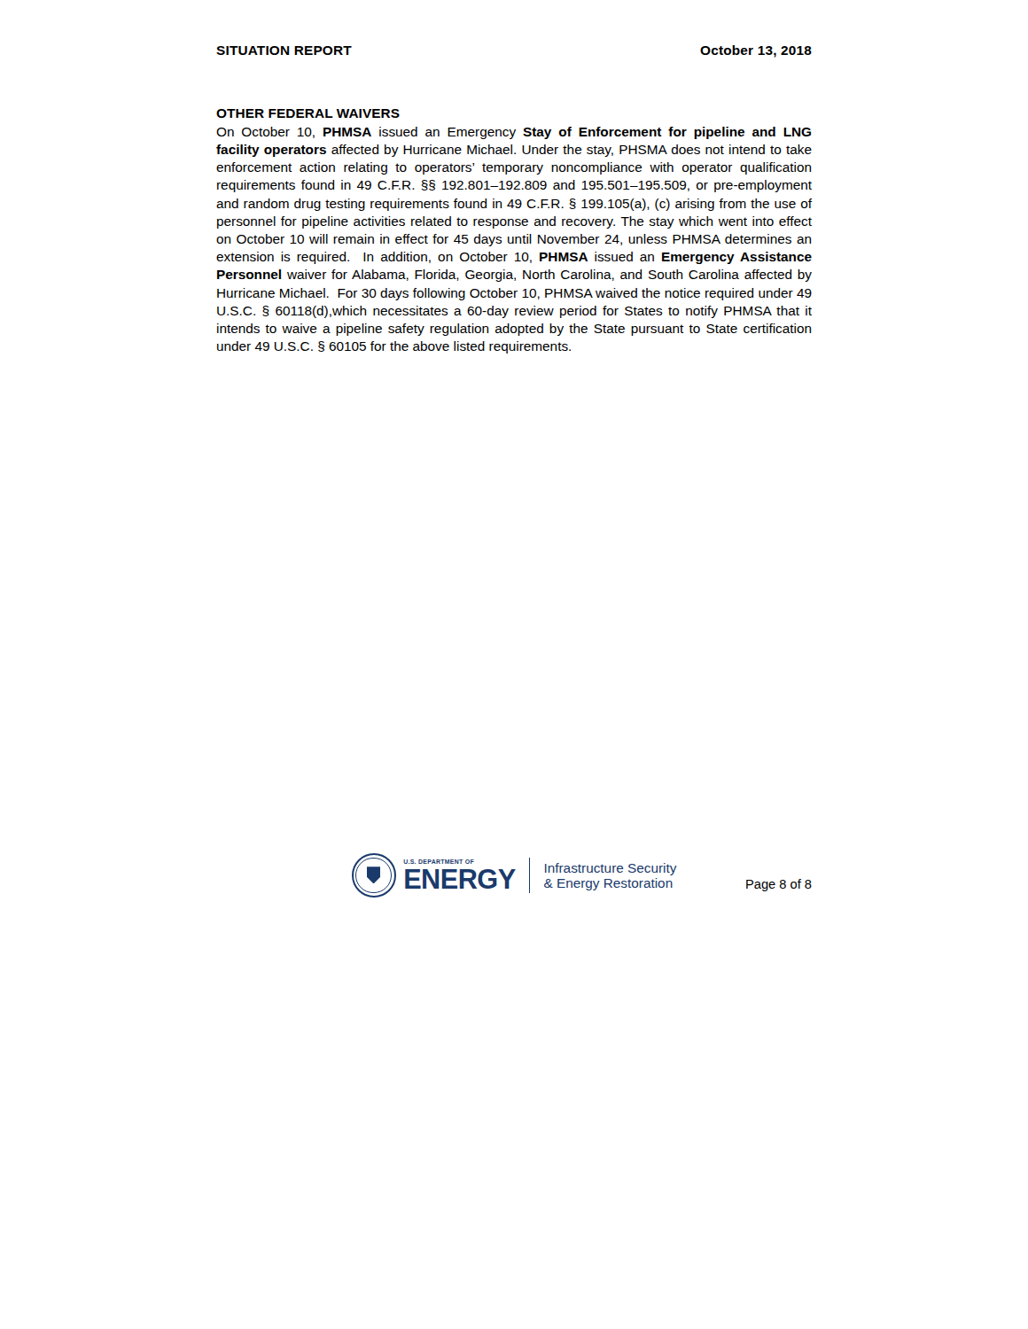SITUATION REPORT October 13, 2018
OTHER FEDERAL WAIVERS
On October 10, PHMSA issued an Emergency Stay of Enforcement for pipeline and LNG facility operators affected by Hurricane Michael. Under the stay, PHSMA does not intend to take enforcement action relating to operators’ temporary noncompliance with operator qualification requirements found in 49 C.F.R. §§ 192.801–192.809 and 195.501–195.509, or pre-employment and random drug testing requirements found in 49 C.F.R. § 199.105(a), (c) arising from the use of personnel for pipeline activities related to response and recovery. The stay which went into effect on October 10 will remain in effect for 45 days until November 24, unless PHMSA determines an extension is required. In addition, on October 10, PHMSA issued an Emergency Assistance Personnel waiver for Alabama, Florida, Georgia, North Carolina, and South Carolina affected by Hurricane Michael. For 30 days following October 10, PHMSA waived the notice required under 49 U.S.C. § 60118(d),which necessitates a 60-day review period for States to notify PHMSA that it intends to waive a pipeline safety regulation adopted by the State pursuant to State certification under 49 U.S.C. § 60105 for the above listed requirements.
U.S. DEPARTMENT OF ENERGY
Infrastructure Security & Energy Restoration
Page 8 of 8